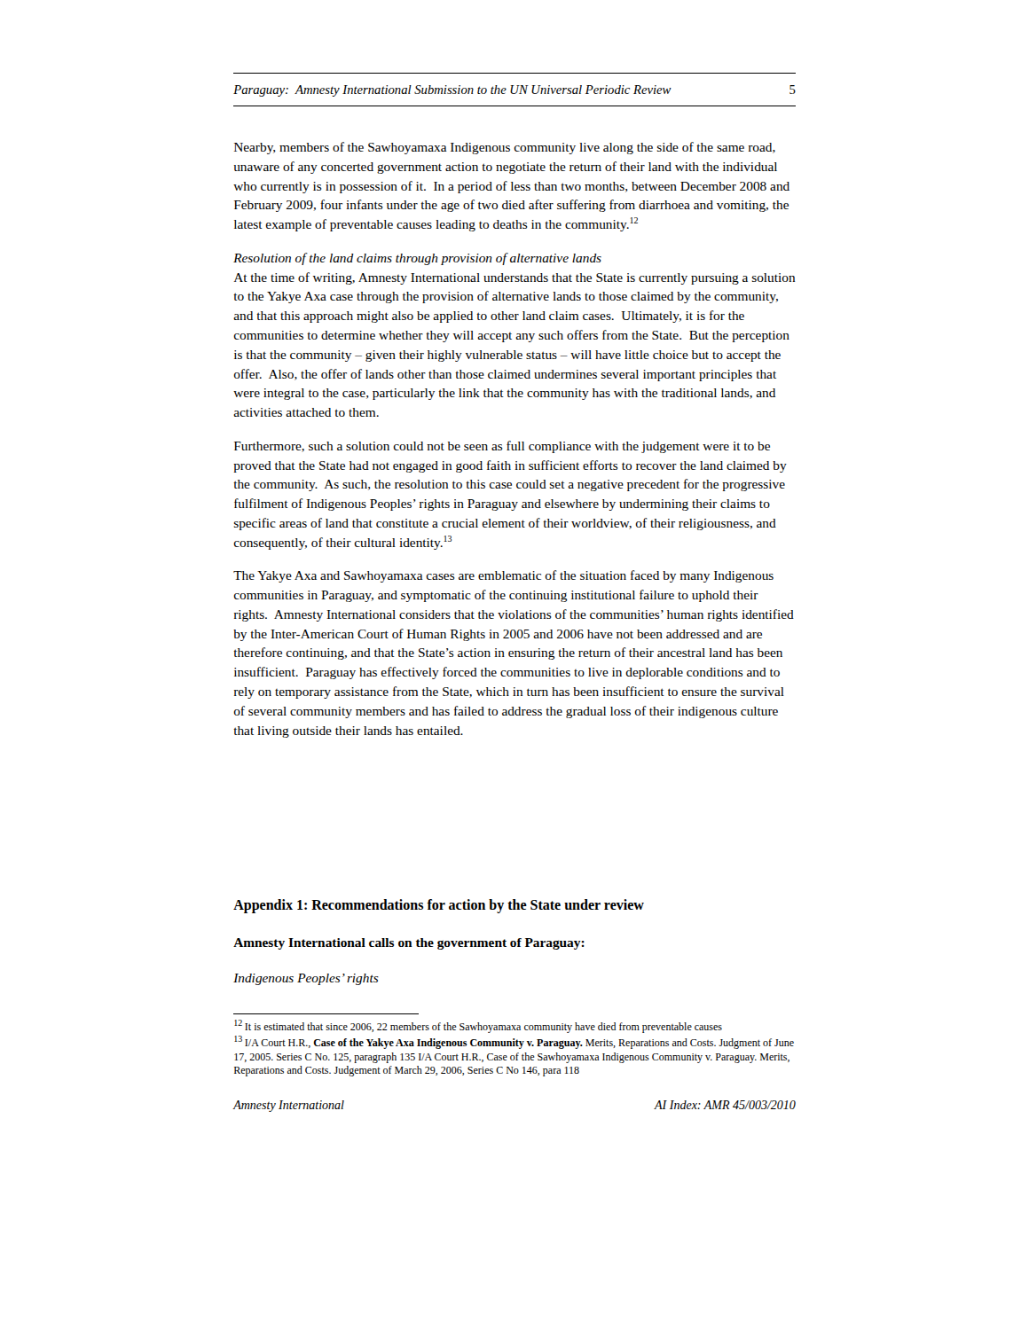Paraguay: Amnesty International Submission to the UN Universal Periodic Review 5
Nearby, members of the Sawhoyamaxa Indigenous community live along the side of the same road, unaware of any concerted government action to negotiate the return of their land with the individual who currently is in possession of it. In a period of less than two months, between December 2008 and February 2009, four infants under the age of two died after suffering from diarrhoea and vomiting, the latest example of preventable causes leading to deaths in the community.12
Resolution of the land claims through provision of alternative lands
At the time of writing, Amnesty International understands that the State is currently pursuing a solution to the Yakye Axa case through the provision of alternative lands to those claimed by the community, and that this approach might also be applied to other land claim cases. Ultimately, it is for the communities to determine whether they will accept any such offers from the State. But the perception is that the community – given their highly vulnerable status – will have little choice but to accept the offer. Also, the offer of lands other than those claimed undermines several important principles that were integral to the case, particularly the link that the community has with the traditional lands, and activities attached to them.
Furthermore, such a solution could not be seen as full compliance with the judgement were it to be proved that the State had not engaged in good faith in sufficient efforts to recover the land claimed by the community. As such, the resolution to this case could set a negative precedent for the progressive fulfilment of Indigenous Peoples’ rights in Paraguay and elsewhere by undermining their claims to specific areas of land that constitute a crucial element of their worldview, of their religiousness, and consequently, of their cultural identity.13
The Yakye Axa and Sawhoyamaxa cases are emblematic of the situation faced by many Indigenous communities in Paraguay, and symptomatic of the continuing institutional failure to uphold their rights. Amnesty International considers that the violations of the communities’ human rights identified by the Inter-American Court of Human Rights in 2005 and 2006 have not been addressed and are therefore continuing, and that the State’s action in ensuring the return of their ancestral land has been insufficient. Paraguay has effectively forced the communities to live in deplorable conditions and to rely on temporary assistance from the State, which in turn has been insufficient to ensure the survival of several community members and has failed to address the gradual loss of their indigenous culture that living outside their lands has entailed.
Appendix 1: Recommendations for action by the State under review
Amnesty International calls on the government of Paraguay:
Indigenous Peoples’ rights
12It is estimated that since 2006, 22 members of the Sawhoyamaxa community have died from preventable causes
13I/A Court H.R., Case of the Yakye Axa Indigenous Community v. Paraguay. Merits, Reparations and Costs. Judgment of June 17, 2005. Series C No. 125, paragraph 135 I/A Court H.R., Case of the Sawhoyamaxa Indigenous Community v. Paraguay. Merits, Reparations and Costs. Judgement of March 29, 2006, Series C No 146, para 118
Amnesty International AI Index: AMR 45/003/2010